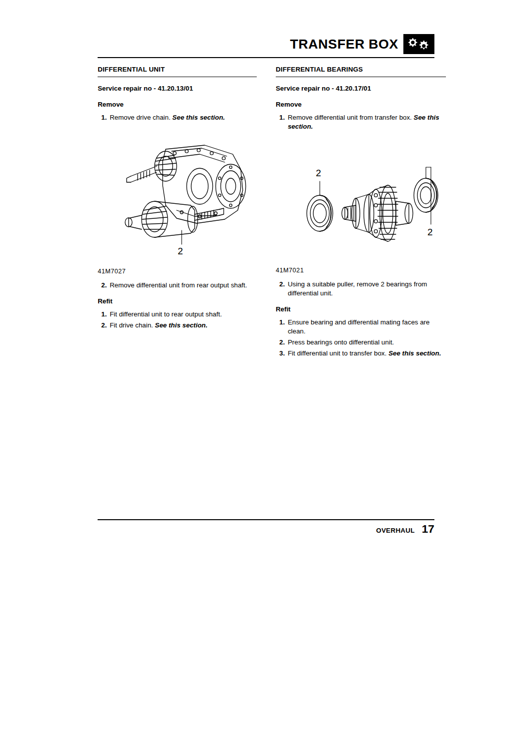TRANSFER BOX
DIFFERENTIAL UNIT
Service repair no - 41.20.13/01
Remove
Remove drive chain. See this section.
2
41M7027
Remove differential unit from rear output shaft.
Refit
Fit differential unit to rear output shaft.
Fit drive chain. See this section.
DIFFERENTIAL BEARINGS
Service repair no - 41.20.17/01
Remove
Remove differential unit from transfer box. See this section.
2 2
41M7021
Using a suitable puller, remove 2 bearings from differential unit.
Refit
Ensure bearing and differential mating faces are clean.
Press bearings onto differential unit.
Fit differential unit to transfer box. See this section.
OVERHAUL 17